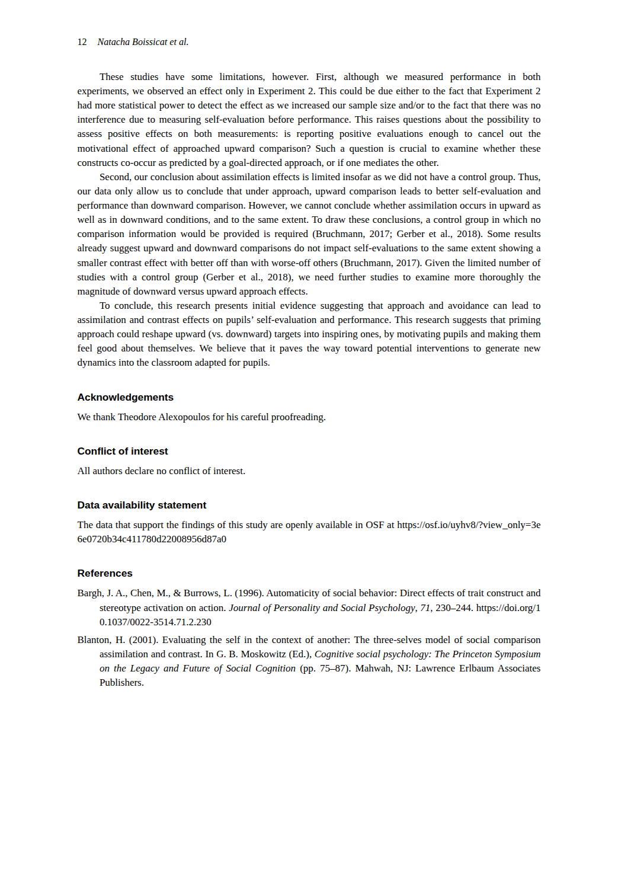12 Natacha Boissicat et al.
These studies have some limitations, however. First, although we measured performance in both experiments, we observed an effect only in Experiment 2. This could be due either to the fact that Experiment 2 had more statistical power to detect the effect as we increased our sample size and/or to the fact that there was no interference due to measuring self-evaluation before performance. This raises questions about the possibility to assess positive effects on both measurements: is reporting positive evaluations enough to cancel out the motivational effect of approached upward comparison? Such a question is crucial to examine whether these constructs co-occur as predicted by a goal-directed approach, or if one mediates the other.
Second, our conclusion about assimilation effects is limited insofar as we did not have a control group. Thus, our data only allow us to conclude that under approach, upward comparison leads to better self-evaluation and performance than downward comparison. However, we cannot conclude whether assimilation occurs in upward as well as in downward conditions, and to the same extent. To draw these conclusions, a control group in which no comparison information would be provided is required (Bruchmann, 2017; Gerber et al., 2018). Some results already suggest upward and downward comparisons do not impact self-evaluations to the same extent showing a smaller contrast effect with better off than with worse-off others (Bruchmann, 2017). Given the limited number of studies with a control group (Gerber et al., 2018), we need further studies to examine more thoroughly the magnitude of downward versus upward approach effects.
To conclude, this research presents initial evidence suggesting that approach and avoidance can lead to assimilation and contrast effects on pupils’ self-evaluation and performance. This research suggests that priming approach could reshape upward (vs. downward) targets into inspiring ones, by motivating pupils and making them feel good about themselves. We believe that it paves the way toward potential interventions to generate new dynamics into the classroom adapted for pupils.
Acknowledgements
We thank Theodore Alexopoulos for his careful proofreading.
Conflict of interest
All authors declare no conflict of interest.
Data availability statement
The data that support the findings of this study are openly available in OSF at https://osf.io/uyhv8/?view_only=3e6e0720b34c411780d22008956d87a0
References
Bargh, J. A., Chen, M., & Burrows, L. (1996). Automaticity of social behavior: Direct effects of trait construct and stereotype activation on action. Journal of Personality and Social Psychology, 71, 230–244. https://doi.org/10.1037/0022-3514.71.2.230
Blanton, H. (2001). Evaluating the self in the context of another: The three-selves model of social comparison assimilation and contrast. In G. B. Moskowitz (Ed.), Cognitive social psychology: The Princeton Symposium on the Legacy and Future of Social Cognition (pp. 75–87). Mahwah, NJ: Lawrence Erlbaum Associates Publishers.